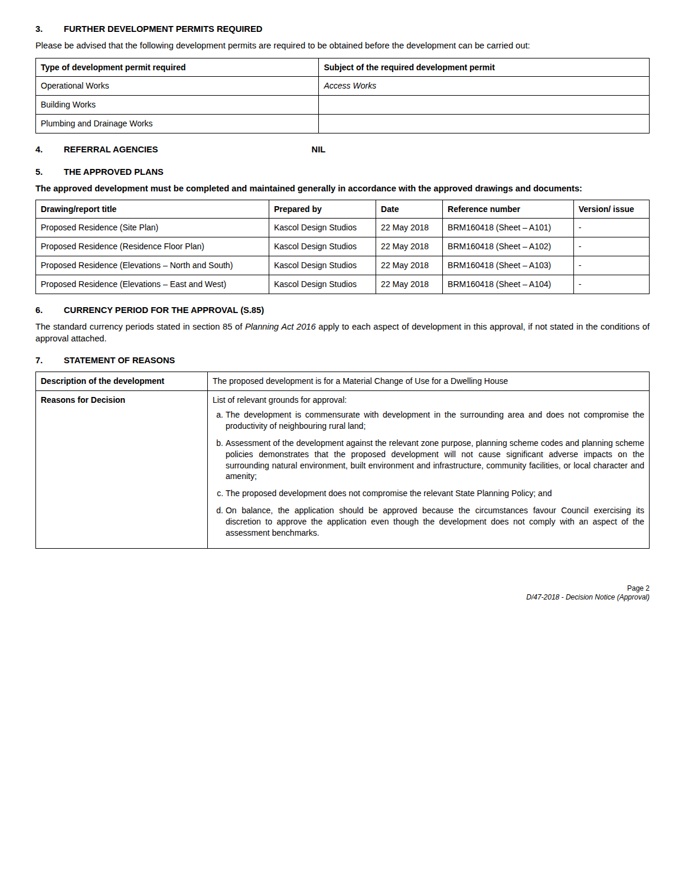3. FURTHER DEVELOPMENT PERMITS REQUIRED
Please be advised that the following development permits are required to be obtained before the development can be carried out:
| Type of development permit required | Subject of the required development permit |
| --- | --- |
| Operational Works | Access Works |
| Building Works | |
| Plumbing and Drainage Works | |
4. REFERRAL AGENCIESNIL
5. THE APPROVED PLANS
The approved development must be completed and maintained generally in accordance with the approved drawings and documents:
| Drawing/report title | Prepared by | Date | Reference number | Version/ issue |
| --- | --- | --- | --- | --- |
| Proposed Residence (Site Plan) | Kascol Design Studios | 22 May 2018 | BRM160418 (Sheet – A101) | - |
| Proposed Residence (Residence Floor Plan) | Kascol Design Studios | 22 May 2018 | BRM160418 (Sheet – A102) | - |
| Proposed Residence (Elevations – North and South) | Kascol Design Studios | 22 May 2018 | BRM160418 (Sheet – A103) | - |
| Proposed Residence (Elevations – East and West) | Kascol Design Studios | 22 May 2018 | BRM160418 (Sheet – A104) | - |
6. CURRENCY PERIOD FOR THE APPROVAL (S.85)
The standard currency periods stated in section 85 of Planning Act 2016 apply to each aspect of development in this approval, if not stated in the conditions of approval attached.
7. STATEMENT OF REASONS
| Description of the development | The proposed development is for a Material Change of Use for a Dwelling House |
| Reasons for Decision | List of relevant grounds for approval: The development is commensurate with development in the surrounding area and does not compromise the productivity of neighbouring rural land; Assessment of the development against the relevant zone purpose, planning scheme codes and planning scheme policies demonstrates that the proposed development will not cause significant adverse impacts on the surrounding natural environment, built environment and infrastructure, community facilities, or local character and amenity; The proposed development does not compromise the relevant State Planning Policy; and On balance, the application should be approved because the circumstances favour Council exercising its discretion to approve the application even though the development does not comply with an aspect of the assessment benchmarks. |
Page 2
D/47-2018 - Decision Notice (Approval)